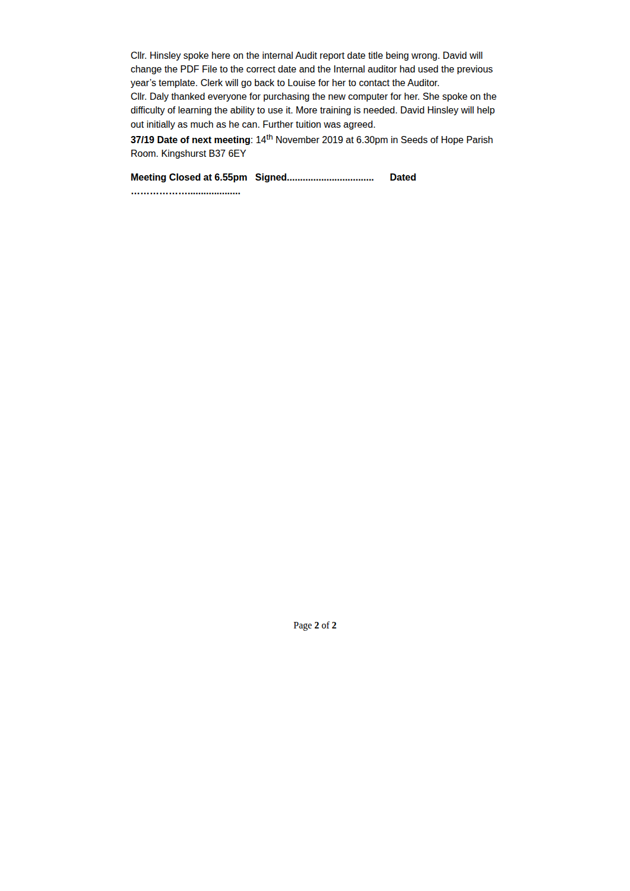Cllr. Hinsley spoke here on the internal Audit report date title being wrong. David will change the PDF File to the correct date and the Internal auditor had used the previous year’s template. Clerk will go back to Louise for her to contact the Auditor.
Cllr. Daly thanked everyone for purchasing the new computer for her. She spoke on the difficulty of learning the ability to use it. More training is needed. David Hinsley will help out initially as much as he can. Further tuition was agreed.
37/19 Date of next meeting: 14th November 2019 at 6.30pm in Seeds of Hope Parish Room. Kingshurst B37 6EY
Meeting Closed at 6.55pm Signed................................. Dated ………………....................
Page 2 of 2